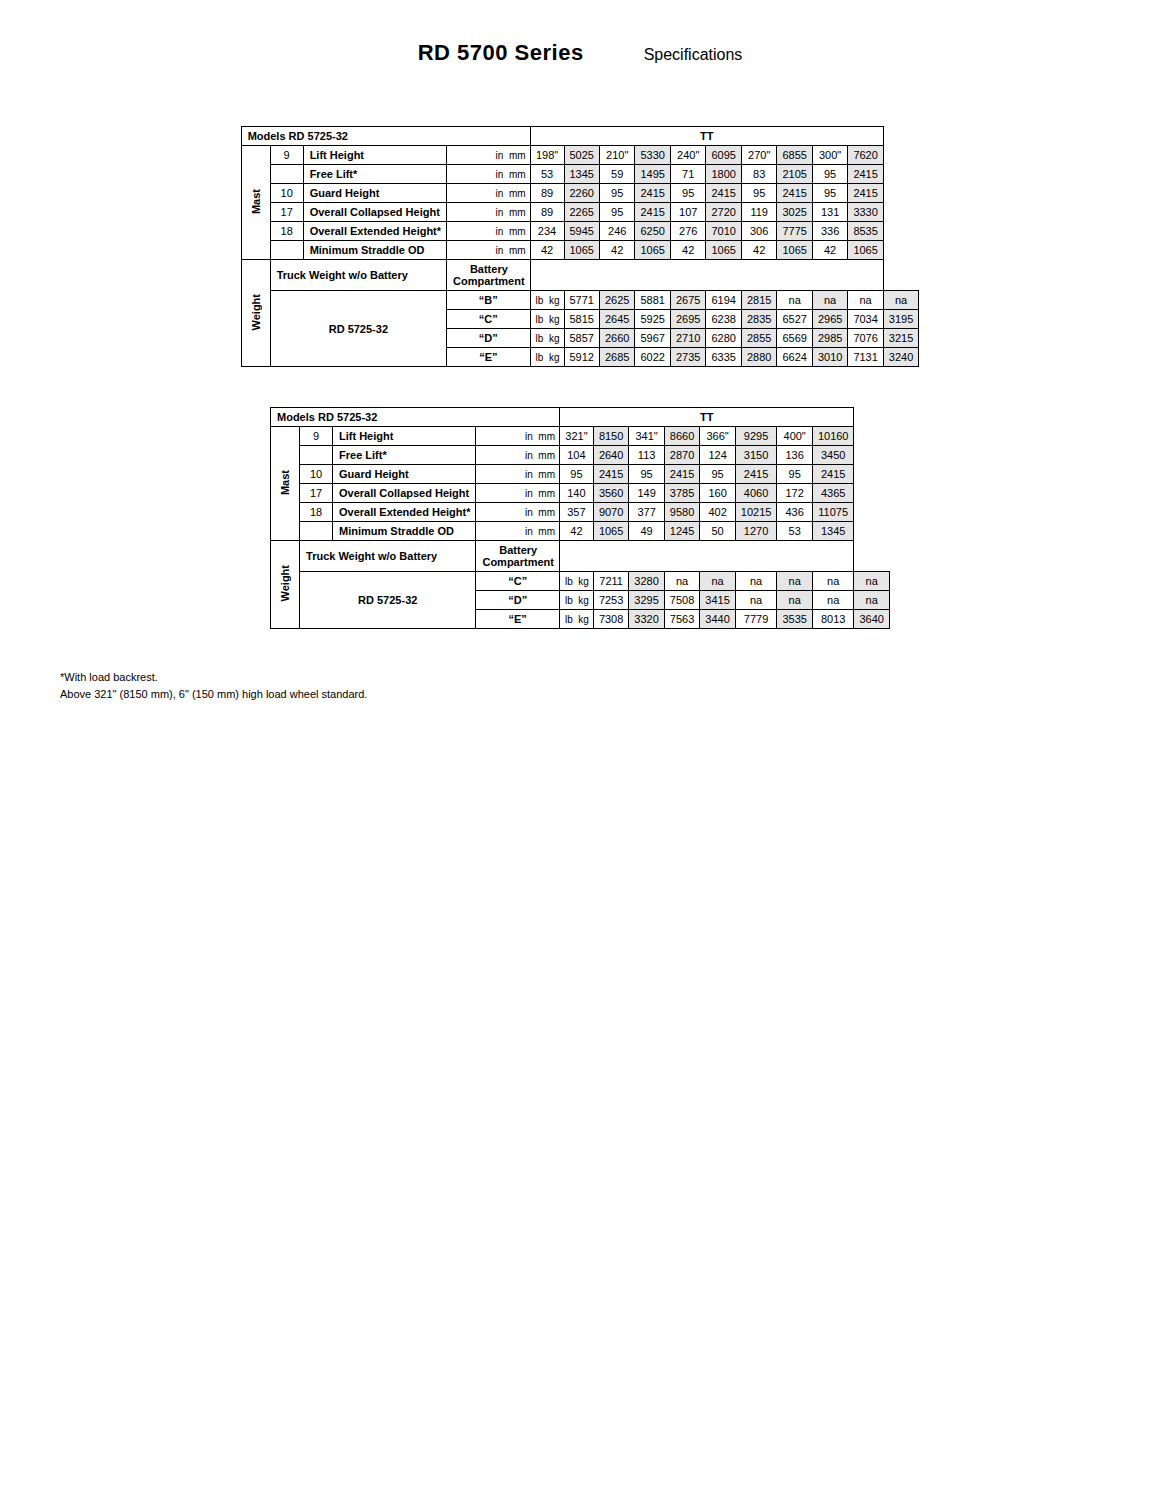RD 5700 Series
Specifications
| Models RD 5725-32 | TT |
| Mast | 9 | Lift Height | in mm | 198" | 5025 | 210" | 5330 | 240" | 6095 | 270" | 6855 | 300" | 7620 |
| | Free Lift* | in mm | 53 | 1345 | 59 | 1495 | 71 | 1800 | 83 | 2105 | 95 | 2415 |
| 10 | Guard Height | in mm | 89 | 2260 | 95 | 2415 | 95 | 2415 | 95 | 2415 | 95 | 2415 |
| 17 | Overall Collapsed Height | in mm | 89 | 2265 | 95 | 2415 | 107 | 2720 | 119 | 3025 | 131 | 3330 |
| 18 | Overall Extended Height* | in mm | 234 | 5945 | 246 | 6250 | 276 | 7010 | 306 | 7775 | 336 | 8535 |
| | Minimum Straddle OD | in mm | 42 | 1065 | 42 | 1065 | 42 | 1065 | 42 | 1065 | 42 | 1065 |
| Weight | Truck Weight w/o Battery | Battery Compartment | |
| RD 5725-32 | “B” | lb kg | 5771 | 2625 | 5881 | 2675 | 6194 | 2815 | na | na | na | na |
| “C” | lb kg | 5815 | 2645 | 5925 | 2695 | 6238 | 2835 | 6527 | 2965 | 7034 | 3195 |
| “D” | lb kg | 5857 | 2660 | 5967 | 2710 | 6280 | 2855 | 6569 | 2985 | 7076 | 3215 |
| “E” | lb kg | 5912 | 2685 | 6022 | 2735 | 6335 | 2880 | 6624 | 3010 | 7131 | 3240 |
| Models RD 5725-32 | TT |
| Mast | 9 | Lift Height | in mm | 321" | 8150 | 341" | 8660 | 366" | 9295 | 400" | 10160 |
| | Free Lift* | in mm | 104 | 2640 | 113 | 2870 | 124 | 3150 | 136 | 3450 |
| 10 | Guard Height | in mm | 95 | 2415 | 95 | 2415 | 95 | 2415 | 95 | 2415 |
| 17 | Overall Collapsed Height | in mm | 140 | 3560 | 149 | 3785 | 160 | 4060 | 172 | 4365 |
| 18 | Overall Extended Height* | in mm | 357 | 9070 | 377 | 9580 | 402 | 10215 | 436 | 11075 |
| | Minimum Straddle OD | in mm | 42 | 1065 | 49 | 1245 | 50 | 1270 | 53 | 1345 |
| Weight | Truck Weight w/o Battery | Battery Compartment | |
| RD 5725-32 | “C” | lb kg | 7211 | 3280 | na | na | na | na | na | na |
| “D” | lb kg | 7253 | 3295 | 7508 | 3415 | na | na | na | na |
| “E” | lb kg | 7308 | 3320 | 7563 | 3440 | 7779 | 3535 | 8013 | 3640 |
*With load backrest.
Above 321" (8150 mm), 6" (150 mm) high load wheel standard.